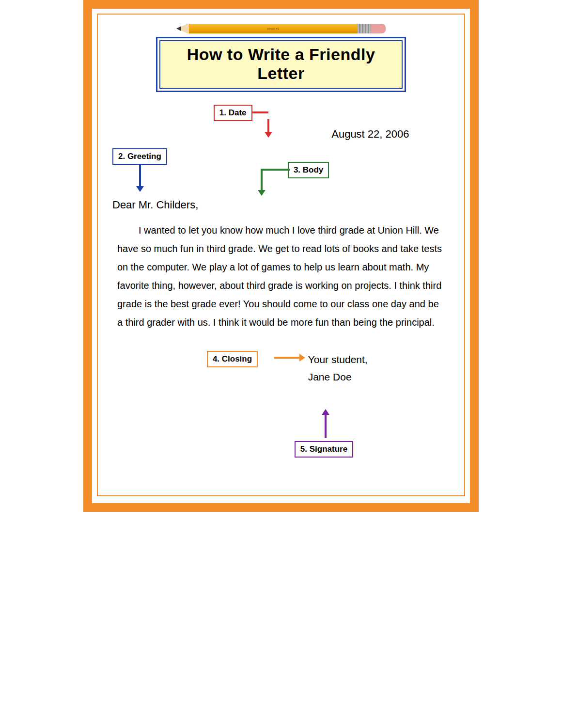pencil #2
How to Write a Friendly Letter
1. Date August 22, 2006
2. Greeting Dear Mr. Childers, 3. Body
I wanted to let you know how much I love third grade at Union Hill. We have so much fun in third grade. We get to read lots of books and take tests on the computer. We play a lot of games to help us learn about math. My favorite thing, however, about third grade is working on projects. I think third grade is the best grade ever! You should come to our class one day and be a third grader with us. I think it would be more fun than being the principal.
4. Closing Your student,
Jane Doe
5. Signature